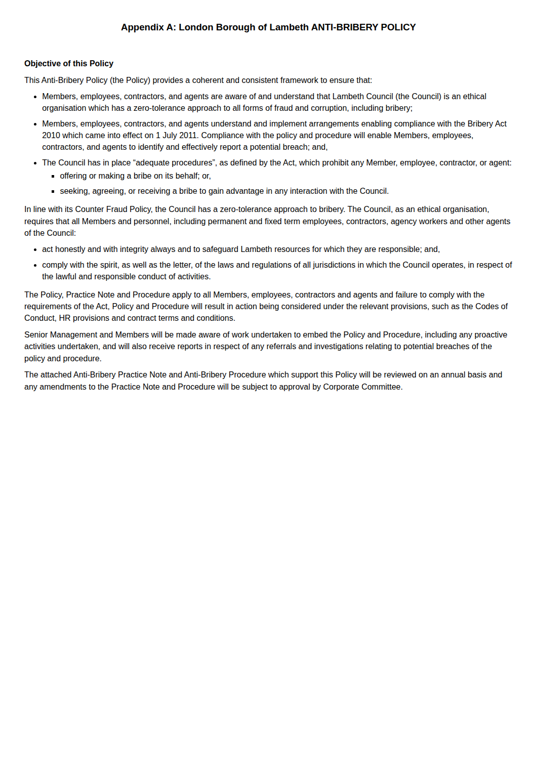Appendix A: London Borough of Lambeth ANTI-BRIBERY POLICY
Objective of this Policy
This Anti-Bribery Policy (the Policy) provides a coherent and consistent framework to ensure that:
Members, employees, contractors, and agents are aware of and understand that Lambeth Council (the Council) is an ethical organisation which has a zero-tolerance approach to all forms of fraud and corruption, including bribery;
Members, employees, contractors, and agents understand and implement arrangements enabling compliance with the Bribery Act 2010 which came into effect on 1 July 2011. Compliance with the policy and procedure will enable Members, employees, contractors, and agents to identify and effectively report a potential breach; and,
The Council has in place “adequate procedures”, as defined by the Act, which prohibit any Member, employee, contractor, or agent:
offering or making a bribe on its behalf; or,
seeking, agreeing, or receiving a bribe to gain advantage in any interaction with the Council.
In line with its Counter Fraud Policy, the Council has a zero-tolerance approach to bribery. The Council, as an ethical organisation, requires that all Members and personnel, including permanent and fixed term employees, contractors, agency workers and other agents of the Council:
act honestly and with integrity always and to safeguard Lambeth resources for which they are responsible; and,
comply with the spirit, as well as the letter, of the laws and regulations of all jurisdictions in which the Council operates, in respect of the lawful and responsible conduct of activities.
The Policy, Practice Note and Procedure apply to all Members, employees, contractors and agents and failure to comply with the requirements of the Act, Policy and Procedure will result in action being considered under the relevant provisions, such as the Codes of Conduct, HR provisions and contract terms and conditions.
Senior Management and Members will be made aware of work undertaken to embed the Policy and Procedure, including any proactive activities undertaken, and will also receive reports in respect of any referrals and investigations relating to potential breaches of the policy and procedure.
The attached Anti-Bribery Practice Note and Anti-Bribery Procedure which support this Policy will be reviewed on an annual basis and any amendments to the Practice Note and Procedure will be subject to approval by Corporate Committee.